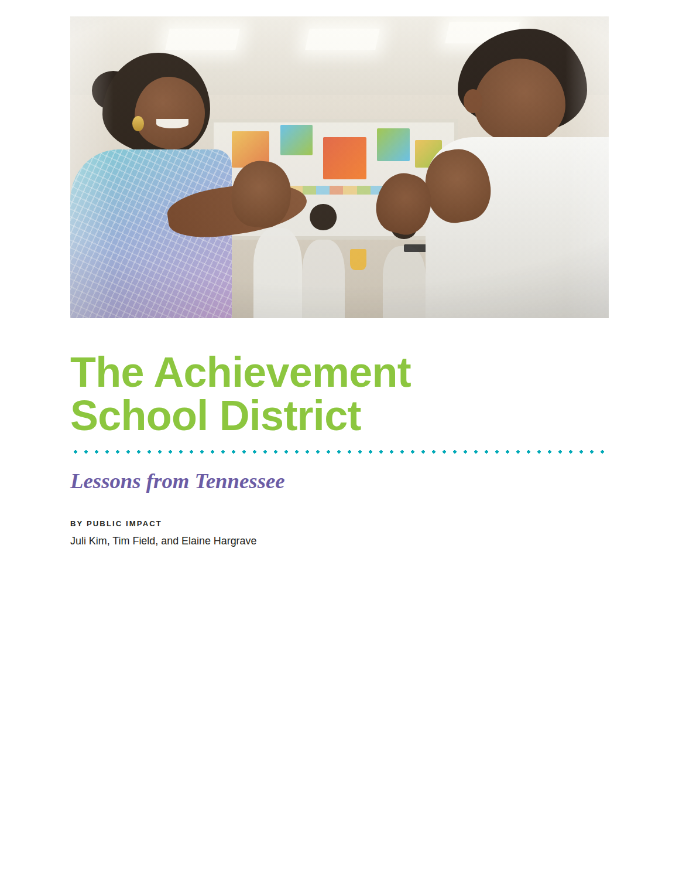The Achievement
School District
Lessons from Tennessee
by Public Impact
Juli Kim, Tim Field, and Elaine Hargrave